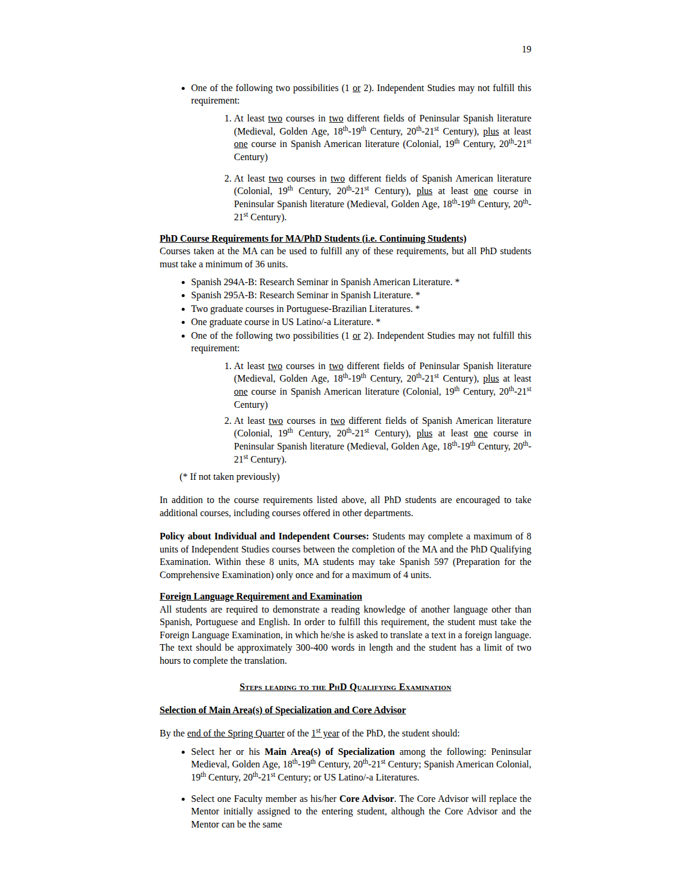19
One of the following two possibilities (1 or 2). Independent Studies may not fulfill this requirement:
At least two courses in two different fields of Peninsular Spanish literature (Medieval, Golden Age, 18th-19th Century, 20th-21st Century), plus at least one course in Spanish American literature (Colonial, 19th Century, 20th-21st Century)
At least two courses in two different fields of Spanish American literature (Colonial, 19th Century, 20th-21st Century), plus at least one course in Peninsular Spanish literature (Medieval, Golden Age, 18th-19th Century, 20th-21st Century).
PhD Course Requirements for MA/PhD Students (i.e. Continuing Students)
Courses taken at the MA can be used to fulfill any of these requirements, but all PhD students must take a minimum of 36 units.
Spanish 294A-B: Research Seminar in Spanish American Literature. *
Spanish 295A-B: Research Seminar in Spanish Literature. *
Two graduate courses in Portuguese-Brazilian Literatures. *
One graduate course in US Latino/-a Literature. *
One of the following two possibilities (1 or 2). Independent Studies may not fulfill this requirement:
At least two courses in two different fields of Peninsular Spanish literature (Medieval, Golden Age, 18th-19th Century, 20th-21st Century), plus at least one course in Spanish American literature (Colonial, 19th Century, 20th-21st Century)
At least two courses in two different fields of Spanish American literature (Colonial, 19th Century, 20th-21st Century), plus at least one course in Peninsular Spanish literature (Medieval, Golden Age, 18th-19th Century, 20th-21st Century).
(* If not taken previously)
In addition to the course requirements listed above, all PhD students are encouraged to take additional courses, including courses offered in other departments.
Policy about Individual and Independent Courses: Students may complete a maximum of 8 units of Independent Studies courses between the completion of the MA and the PhD Qualifying Examination. Within these 8 units, MA students may take Spanish 597 (Preparation for the Comprehensive Examination) only once and for a maximum of 4 units.
Foreign Language Requirement and Examination
All students are required to demonstrate a reading knowledge of another language other than Spanish, Portuguese and English. In order to fulfill this requirement, the student must take the Foreign Language Examination, in which he/she is asked to translate a text in a foreign language. The text should be approximately 300-400 words in length and the student has a limit of two hours to complete the translation.
Steps leading to the PhD Qualifying Examination
Selection of Main Area(s) of Specialization and Core Advisor
By the end of the Spring Quarter of the 1st year of the PhD, the student should:
Select her or his Main Area(s) of Specialization among the following: Peninsular Medieval, Golden Age, 18th-19th Century, 20th-21st Century; Spanish American Colonial, 19th Century, 20th-21st Century; or US Latino/-a Literatures.
Select one Faculty member as his/her Core Advisor. The Core Advisor will replace the Mentor initially assigned to the entering student, although the Core Advisor and the Mentor can be the same